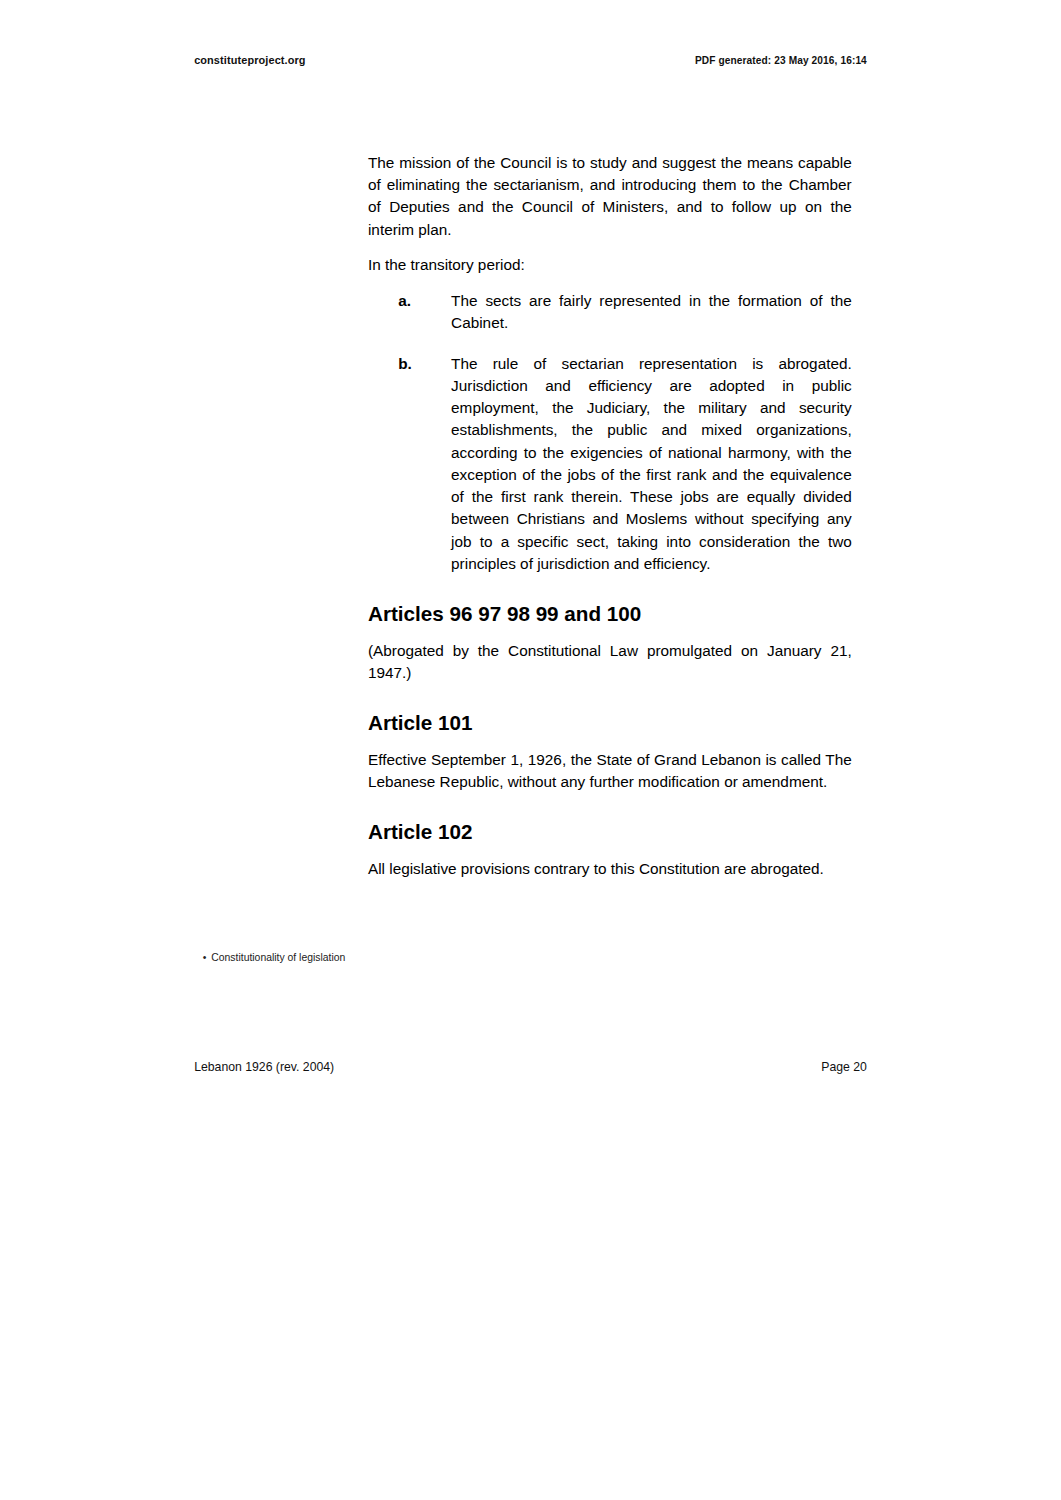constituteproject.org
PDF generated: 23 May 2016, 16:14
• Constitutionality of legislation
The mission of the Council is to study and suggest the means capable of eliminating the sectarianism, and introducing them to the Chamber of Deputies and the Council of Ministers, and to follow up on the interim plan.
In the transitory period:
a. The sects are fairly represented in the formation of the Cabinet.
b. The rule of sectarian representation is abrogated. Jurisdiction and efficiency are adopted in public employment, the Judiciary, the military and security establishments, the public and mixed organizations, according to the exigencies of national harmony, with the exception of the jobs of the first rank and the equivalence of the first rank therein. These jobs are equally divided between Christians and Moslems without specifying any job to a specific sect, taking into consideration the two principles of jurisdiction and efficiency.
Articles 96 97 98 99 and 100
(Abrogated by the Constitutional Law promulgated on January 21, 1947.)
Article 101
Effective September 1, 1926, the State of Grand Lebanon is called The Lebanese Republic, without any further modification or amendment.
Article 102
All legislative provisions contrary to this Constitution are abrogated.
Lebanon 1926 (rev. 2004)
Page 20